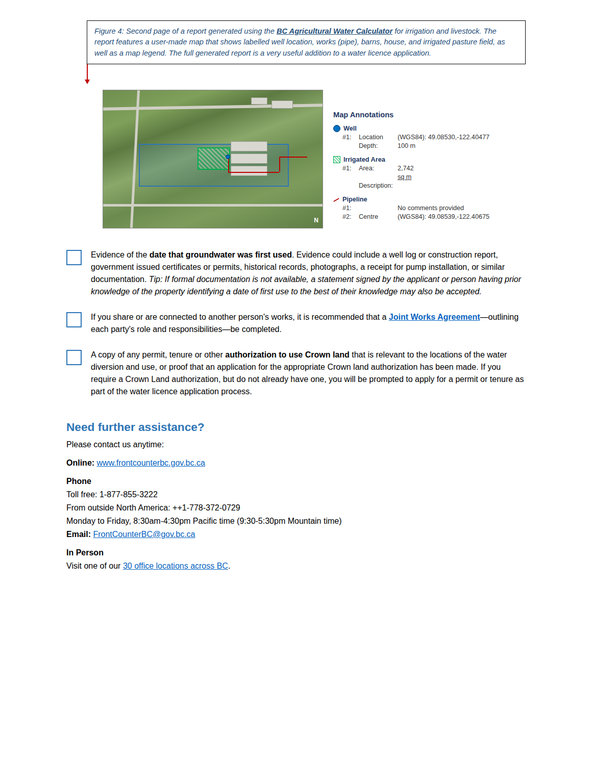Figure 4: Second page of a report generated using the BC Agricultural Water Calculator for irrigation and livestock. The report features a user-made map that shows labelled well location, works (pipe), barns, house, and irrigated pasture field, as well as a map legend. The full generated report is a very useful addition to a water licence application.
N
Map Annotations
Well
#1: Location(WGS84): 49.08530,-122.40477
Depth: 100 m
Irrigated Area
#1: Area: 2,742
sq m
Description:
Pipeline
#1: No comments provided
#2: Centre(WGS84): 49.08539,-122.40675
Evidence of the date that groundwater was first used. Evidence could include a well log or construction report, government issued certificates or permits, historical records, photographs, a receipt for pump installation, or similar documentation. Tip: If formal documentation is not available, a statement signed by the applicant or person having prior knowledge of the property identifying a date of first use to the best of their knowledge may also be accepted.
If you share or are connected to another person's works, it is recommended that a Joint Works Agreement—outlining each party's role and responsibilities—be completed.
A copy of any permit, tenure or other authorization to use Crown land that is relevant to the locations of the water diversion and use, or proof that an application for the appropriate Crown land authorization has been made. If you require a Crown Land authorization, but do not already have one, you will be prompted to apply for a permit or tenure as part of the water licence application process.
Need further assistance?
Please contact us anytime:
Online: www.frontcounterbc.gov.bc.ca
Phone
Toll free: 1-877-855-3222
From outside North America: ++1-778-372-0729
Monday to Friday, 8:30am-4:30pm Pacific time (9:30-5:30pm Mountain time)
Email: FrontCounterBC@gov.bc.ca
In Person
Visit one of our 30 office locations across BC.